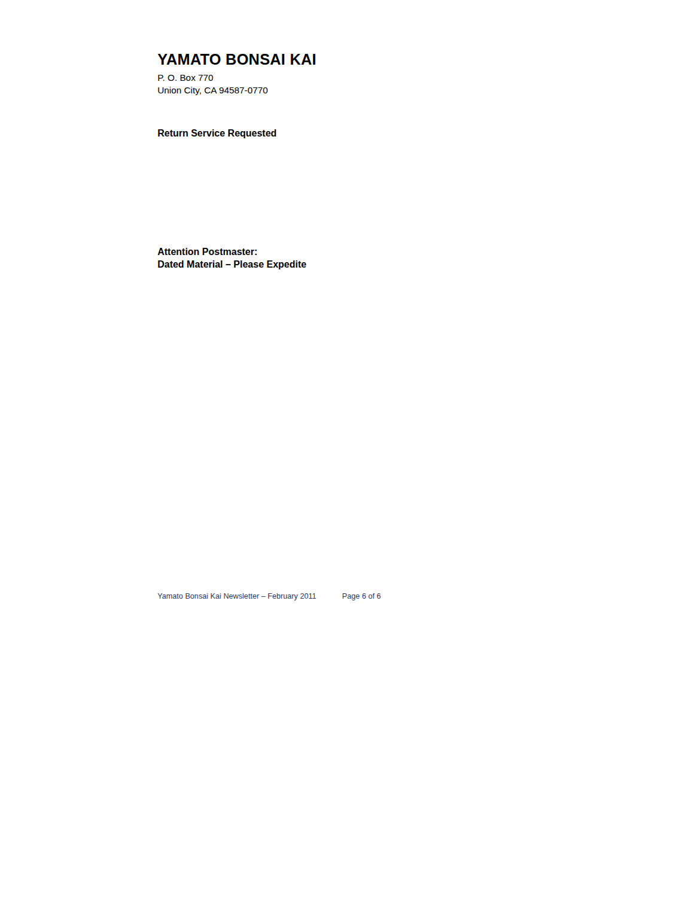YAMATO BONSAI KAI
P. O. Box 770
Union City, CA 94587-0770
Return Service Requested
Attention Postmaster:
Dated Material – Please Expedite
Yamato Bonsai Kai Newsletter – February 2011 Page 6 of 6